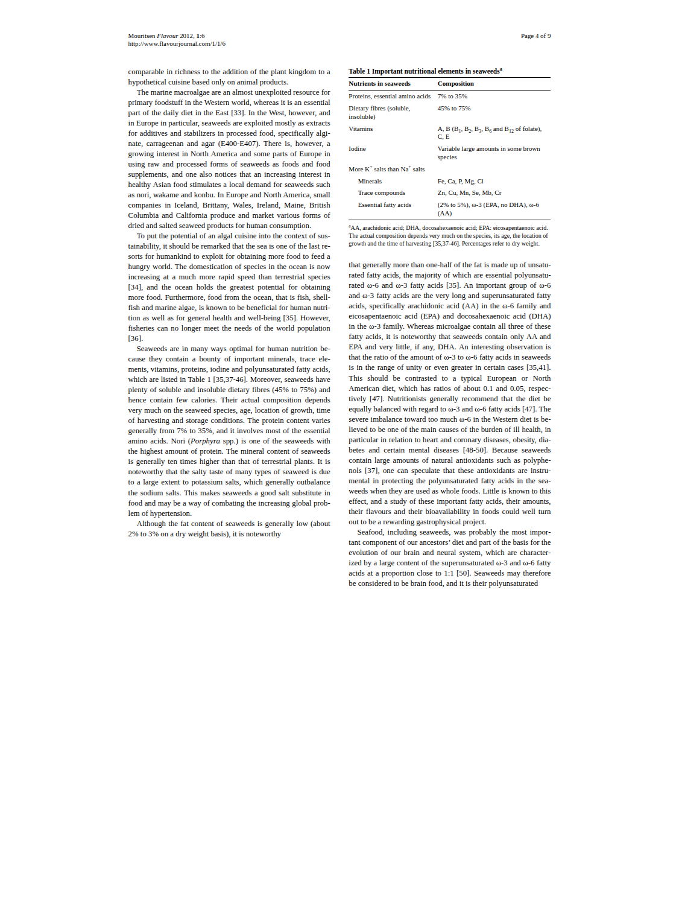Mouritsen Flavour 2012, 1:6
http://www.flavourjournal.com/1/1/6
Page 4 of 9
comparable in richness to the addition of the plant kingdom to a hypothetical cuisine based only on animal products.
The marine macroalgae are an almost unexploited resource for primary foodstuff in the Western world, whereas it is an essential part of the daily diet in the East [33]. In the West, however, and in Europe in particular, seaweeds are exploited mostly as extracts for additives and stabilizers in processed food, specifically alginate, carrageenan and agar (E400-E407). There is, however, a growing interest in North America and some parts of Europe in using raw and processed forms of seaweeds as foods and food supplements, and one also notices that an increasing interest in healthy Asian food stimulates a local demand for seaweeds such as nori, wakame and konbu. In Europe and North America, small companies in Iceland, Brittany, Wales, Ireland, Maine, British Columbia and California produce and market various forms of dried and salted seaweed products for human consumption.
To put the potential of an algal cuisine into the context of sustainability, it should be remarked that the sea is one of the last resorts for humankind to exploit for obtaining more food to feed a hungry world. The domestication of species in the ocean is now increasing at a much more rapid speed than terrestrial species [34], and the ocean holds the greatest potential for obtaining more food. Furthermore, food from the ocean, that is fish, shellfish and marine algae, is known to be beneficial for human nutrition as well as for general health and well-being [35]. However, fisheries can no longer meet the needs of the world population [36].
Seaweeds are in many ways optimal for human nutrition because they contain a bounty of important minerals, trace elements, vitamins, proteins, iodine and polyunsaturated fatty acids, which are listed in Table 1 [35,37-46]. Moreover, seaweeds have plenty of soluble and insoluble dietary fibres (45% to 75%) and hence contain few calories. Their actual composition depends very much on the seaweed species, age, location of growth, time of harvesting and storage conditions. The protein content varies generally from 7% to 35%, and it involves most of the essential amino acids. Nori (Porphyra spp.) is one of the seaweeds with the highest amount of protein. The mineral content of seaweeds is generally ten times higher than that of terrestrial plants. It is noteworthy that the salty taste of many types of seaweed is due to a large extent to potassium salts, which generally outbalance the sodium salts. This makes seaweeds a good salt substitute in food and may be a way of combating the increasing global problem of hypertension.
Although the fat content of seaweeds is generally low (about 2% to 3% on a dry weight basis), it is noteworthy
Table 1 Important nutritional elements in seaweeds a
| Nutrients in seaweeds | Composition |
| --- | --- |
| Proteins, essential amino acids | 7% to 35% |
| Dietary fibres (soluble, insoluble) | 45% to 75% |
| Vitamins | A, B (B 1 , B 2 , B 3 , B 6 and B 12 of folate), C, E |
| Iodine | Variable large amounts in some brown species |
| More K + salts than Na + salts |
| Minerals | Fe, Ca, P, Mg, Cl |
| Trace compounds | Zn, Cu, Mn, Se, Mb, Cr |
| Essential fatty acids | (2% to 5%), ω-3 (EPA, no DHA), ω-6 (AA) |
aAA, arachidonic acid; DHA, docosahexaenoic acid; EPA: eicosapentaenoic acid. The actual composition depends very much on the species, its age, the location of growth and the time of harvesting [35,37-46]. Percentages refer to dry weight.
that generally more than one-half of the fat is made up of unsaturated fatty acids, the majority of which are essential polyunsaturated ω-6 and ω-3 fatty acids [35]. An important group of ω-6 and ω-3 fatty acids are the very long and superunsaturated fatty acids, specifically arachidonic acid (AA) in the ω-6 family and eicosapentaenoic acid (EPA) and docosahexaenoic acid (DHA) in the ω-3 family. Whereas microalgae contain all three of these fatty acids, it is noteworthy that seaweeds contain only AA and EPA and very little, if any, DHA. An interesting observation is that the ratio of the amount of ω-3 to ω-6 fatty acids in seaweeds is in the range of unity or even greater in certain cases [35,41]. This should be contrasted to a typical European or North American diet, which has ratios of about 0.1 and 0.05, respectively [47]. Nutritionists generally recommend that the diet be equally balanced with regard to ω-3 and ω-6 fatty acids [47]. The severe imbalance toward too much ω-6 in the Western diet is believed to be one of the main causes of the burden of ill health, in particular in relation to heart and coronary diseases, obesity, diabetes and certain mental diseases [48-50]. Because seaweeds contain large amounts of natural antioxidants such as polyphenols [37], one can speculate that these antioxidants are instrumental in protecting the polyunsaturated fatty acids in the seaweeds when they are used as whole foods. Little is known to this effect, and a study of these important fatty acids, their amounts, their flavours and their bioavailability in foods could well turn out to be a rewarding gastrophysical project.
Seafood, including seaweeds, was probably the most important component of our ancestors’ diet and part of the basis for the evolution of our brain and neural system, which are characterized by a large content of the superunsaturated ω-3 and ω-6 fatty acids at a proportion close to 1:1 [50]. Seaweeds may therefore be considered to be brain food, and it is their polyunsaturated